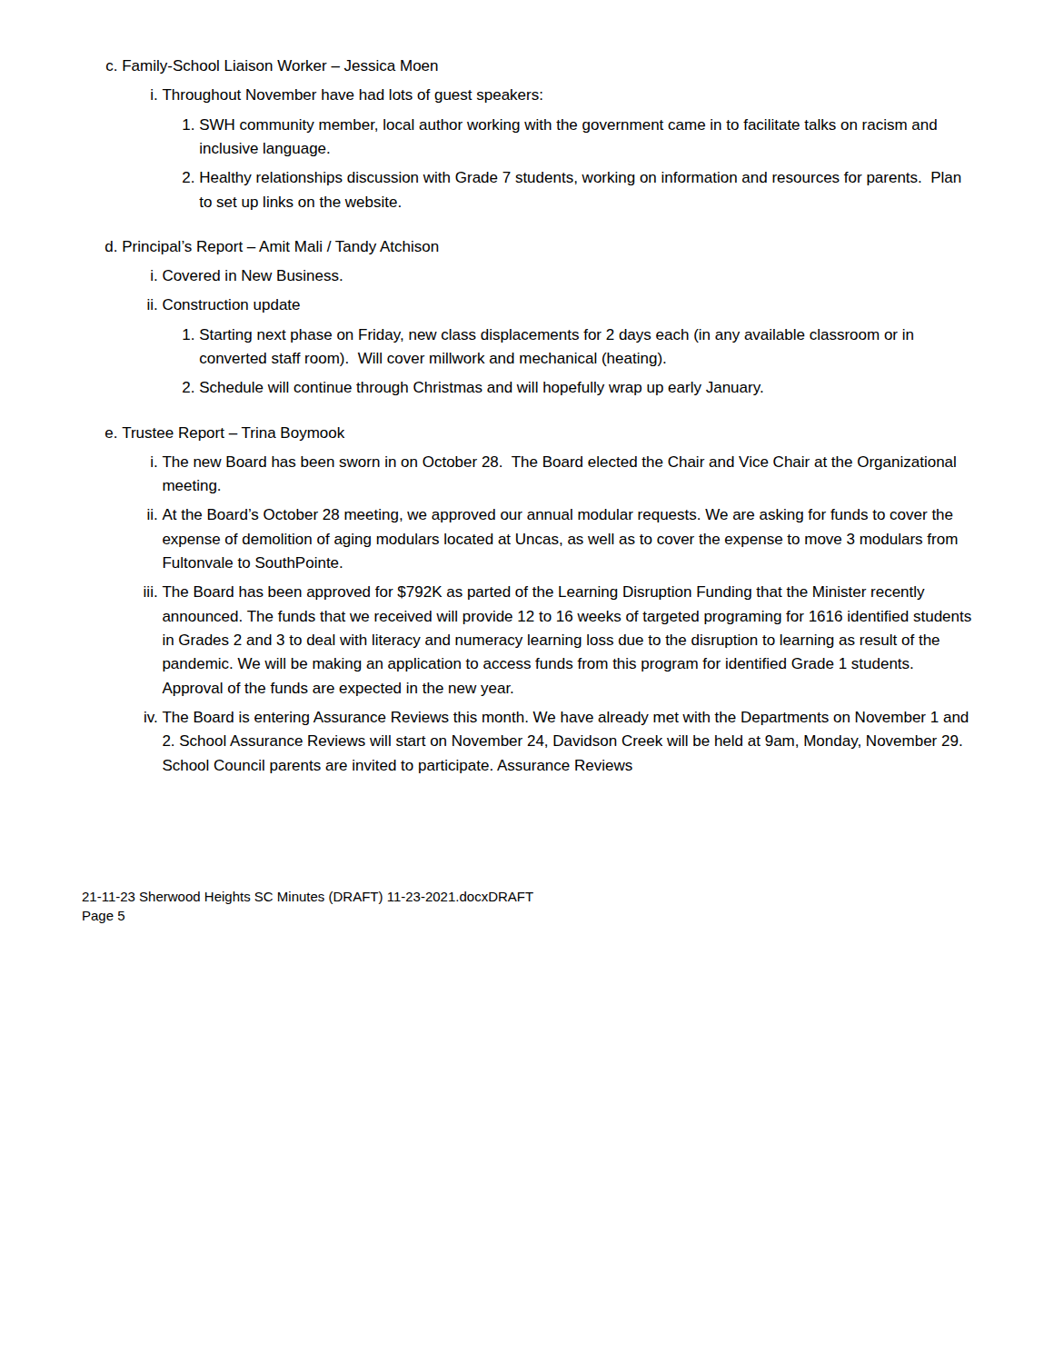Family-School Liaison Worker – Jessica Moen
Throughout November have had lots of guest speakers:
SWH community member, local author working with the government came in to facilitate talks on racism and inclusive language.
Healthy relationships discussion with Grade 7 students, working on information and resources for parents. Plan to set up links on the website.
Principal’s Report – Amit Mali / Tandy Atchison
Covered in New Business.
Construction update
Starting next phase on Friday, new class displacements for 2 days each (in any available classroom or in converted staff room). Will cover millwork and mechanical (heating).
Schedule will continue through Christmas and will hopefully wrap up early January.
Trustee Report – Trina Boymook
The new Board has been sworn in on October 28. The Board elected the Chair and Vice Chair at the Organizational meeting.
At the Board’s October 28 meeting, we approved our annual modular requests. We are asking for funds to cover the expense of demolition of aging modulars located at Uncas, as well as to cover the expense to move 3 modulars from Fultonvale to SouthPointe.
The Board has been approved for $792K as parted of the Learning Disruption Funding that the Minister recently announced. The funds that we received will provide 12 to 16 weeks of targeted programing for 1616 identified students in Grades 2 and 3 to deal with literacy and numeracy learning loss due to the disruption to learning as result of the pandemic. We will be making an application to access funds from this program for identified Grade 1 students. Approval of the funds are expected in the new year.
The Board is entering Assurance Reviews this month. We have already met with the Departments on November 1 and 2. School Assurance Reviews will start on November 24, Davidson Creek will be held at 9am, Monday, November 29. School Council parents are invited to participate. Assurance Reviews
21-11-23 Sherwood Heights SC Minutes (DRAFT) 11-23-2021.docxDRAFT
Page 5